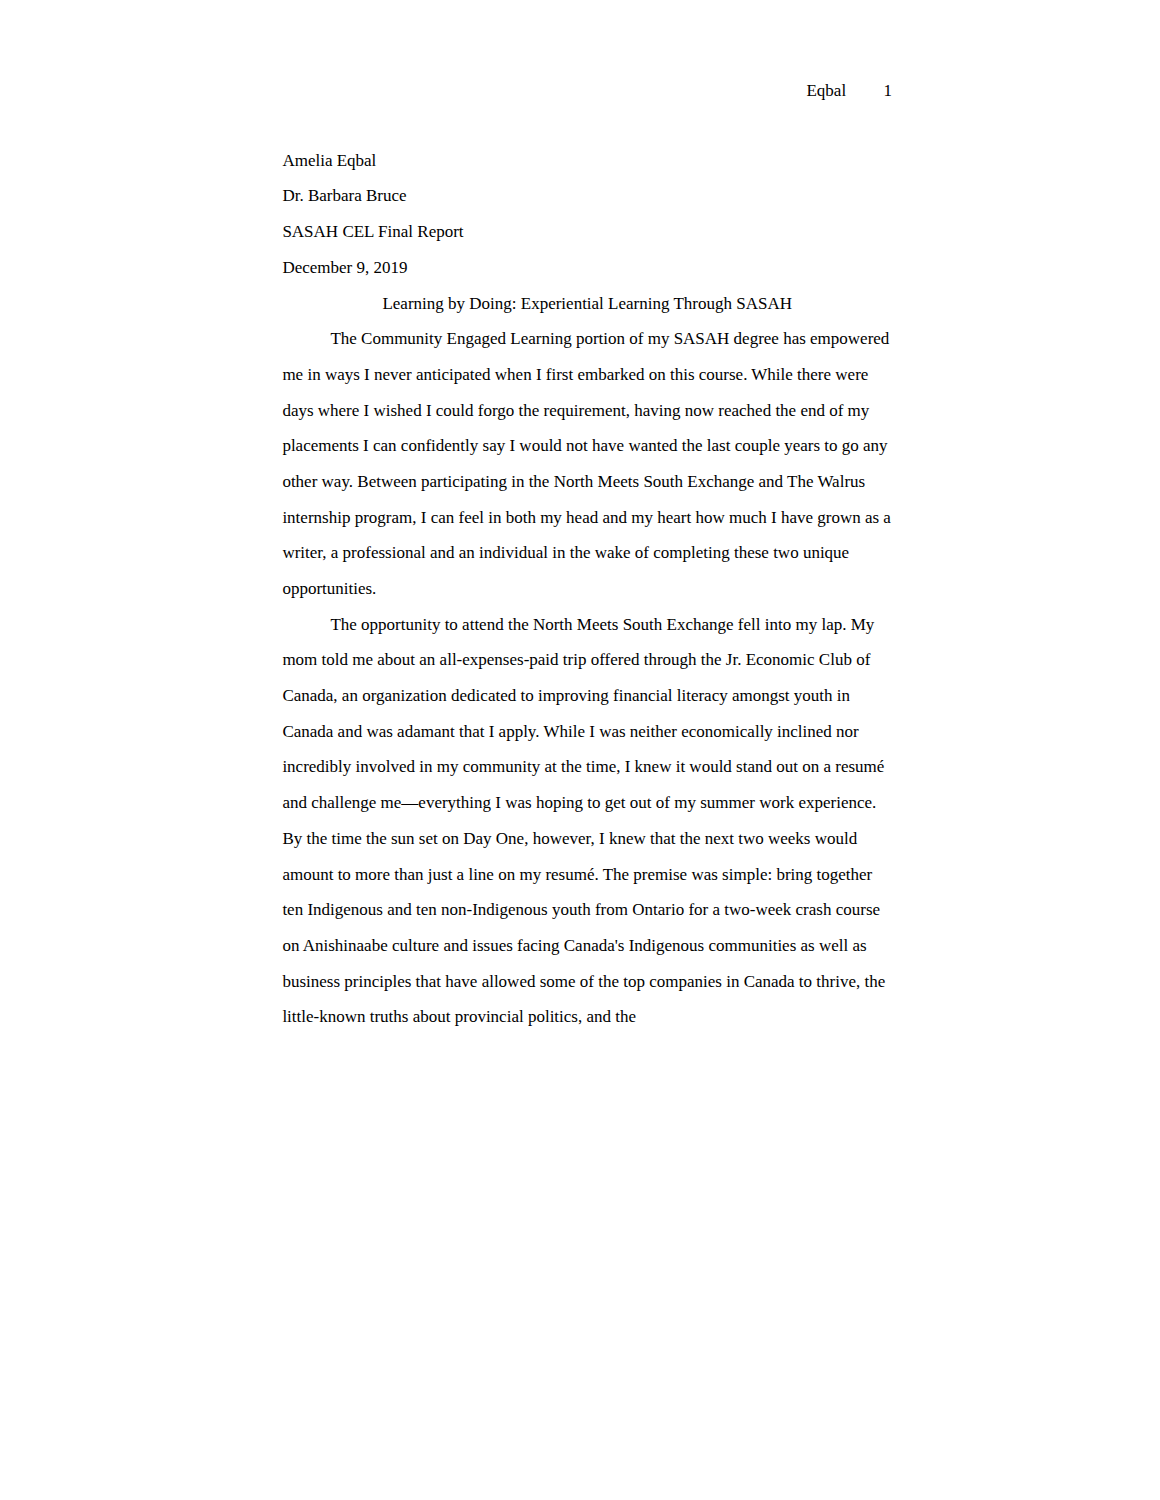Eqbal1
Amelia Eqbal
Dr. Barbara Bruce
SASAH CEL Final Report
December 9, 2019
Learning by Doing: Experiential Learning Through SASAH
The Community Engaged Learning portion of my SASAH degree has empowered me in ways I never anticipated when I first embarked on this course. While there were days where I wished I could forgo the requirement, having now reached the end of my placements I can confidently say I would not have wanted the last couple years to go any other way. Between participating in the North Meets South Exchange and The Walrus internship program, I can feel in both my head and my heart how much I have grown as a writer, a professional and an individual in the wake of completing these two unique opportunities.
The opportunity to attend the North Meets South Exchange fell into my lap. My mom told me about an all-expenses-paid trip offered through the Jr. Economic Club of Canada, an organization dedicated to improving financial literacy amongst youth in Canada and was adamant that I apply. While I was neither economically inclined nor incredibly involved in my community at the time, I knew it would stand out on a resumé and challenge me—everything I was hoping to get out of my summer work experience. By the time the sun set on Day One, however, I knew that the next two weeks would amount to more than just a line on my resumé. The premise was simple: bring together ten Indigenous and ten non-Indigenous youth from Ontario for a two-week crash course on Anishinaabe culture and issues facing Canada's Indigenous communities as well as business principles that have allowed some of the top companies in Canada to thrive, the little-known truths about provincial politics, and the